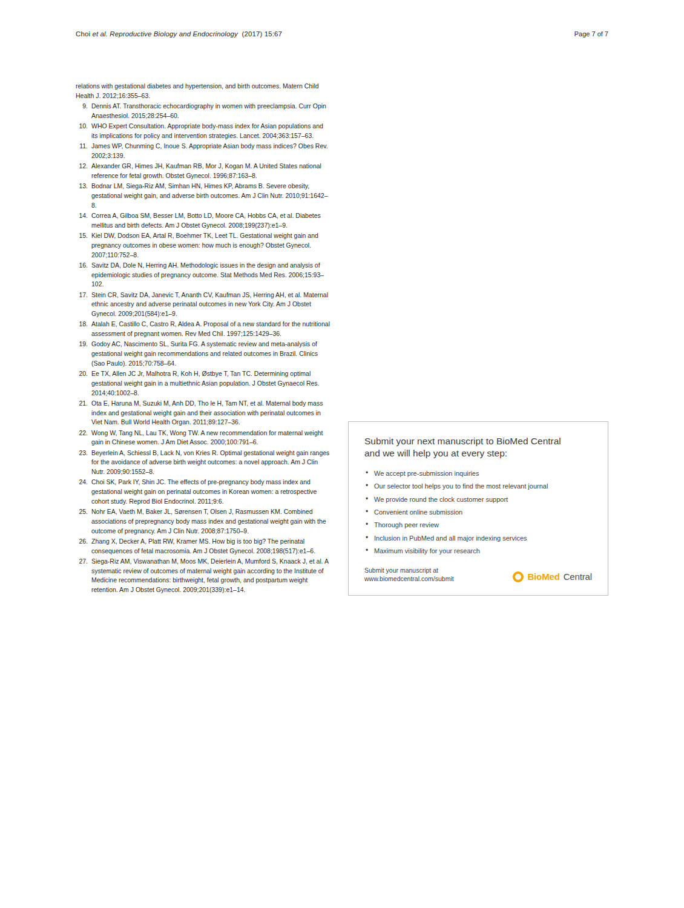Choi et al. Reproductive Biology and Endocrinology (2017) 15:67
Page 7 of 7
relations with gestational diabetes and hypertension, and birth outcomes. Matern Child Health J. 2012;16:355–63.
9. Dennis AT. Transthoracic echocardiography in women with preeclampsia. Curr Opin Anaesthesiol. 2015;28:254–60.
10. WHO Expert Consultation. Appropriate body-mass index for Asian populations and its implications for policy and intervention strategies. Lancet. 2004;363:157–63.
11. James WP, Chunming C, Inoue S. Appropriate Asian body mass indices? Obes Rev. 2002;3:139.
12. Alexander GR, Himes JH, Kaufman RB, Mor J, Kogan M. A United States national reference for fetal growth. Obstet Gynecol. 1996;87:163–8.
13. Bodnar LM, Siega-Riz AM, Simhan HN, Himes KP, Abrams B. Severe obesity, gestational weight gain, and adverse birth outcomes. Am J Clin Nutr. 2010;91:1642–8.
14. Correa A, Gilboa SM, Besser LM, Botto LD, Moore CA, Hobbs CA, et al. Diabetes mellitus and birth defects. Am J Obstet Gynecol. 2008;199(237):e1–9.
15. Kiel DW, Dodson EA, Artal R, Boehmer TK, Leet TL. Gestational weight gain and pregnancy outcomes in obese women: how much is enough? Obstet Gynecol. 2007;110:752–8.
16. Savitz DA, Dole N, Herring AH. Methodologic issues in the design and analysis of epidemiologic studies of pregnancy outcome. Stat Methods Med Res. 2006;15:93–102.
17. Stein CR, Savitz DA, Janevic T, Ananth CV, Kaufman JS, Herring AH, et al. Maternal ethnic ancestry and adverse perinatal outcomes in new York City. Am J Obstet Gynecol. 2009;201(584):e1–9.
18. Atalah E, Castillo C, Castro R, Aldea A. Proposal of a new standard for the nutritional assessment of pregnant women. Rev Med Chil. 1997;125:1429–36.
19. Godoy AC, Nascimento SL, Surita FG. A systematic review and meta-analysis of gestational weight gain recommendations and related outcomes in Brazil. Clinics (Sao Paulo). 2015;70:758–64.
20. Ee TX, Allen JC Jr, Malhotra R, Koh H, Østbye T, Tan TC. Determining optimal gestational weight gain in a multiethnic Asian population. J Obstet Gynaecol Res. 2014;40:1002–8.
21. Ota E, Haruna M, Suzuki M, Anh DD, Tho le H, Tam NT, et al. Maternal body mass index and gestational weight gain and their association with perinatal outcomes in Viet Nam. Bull World Health Organ. 2011;89:127–36.
22. Wong W, Tang NL, Lau TK, Wong TW. A new recommendation for maternal weight gain in Chinese women. J Am Diet Assoc. 2000;100:791–6.
23. Beyerlein A, Schiessl B, Lack N, von Kries R. Optimal gestational weight gain ranges for the avoidance of adverse birth weight outcomes: a novel approach. Am J Clin Nutr. 2009;90:1552–8.
24. Choi SK, Park IY, Shin JC. The effects of pre-pregnancy body mass index and gestational weight gain on perinatal outcomes in Korean women: a retrospective cohort study. Reprod Biol Endocrinol. 2011;9:6.
25. Nohr EA, Vaeth M, Baker JL, Sørensen T, Olsen J, Rasmussen KM. Combined associations of prepregnancy body mass index and gestational weight gain with the outcome of pregnancy. Am J Clin Nutr. 2008;87:1750–9.
26. Zhang X, Decker A, Platt RW, Kramer MS. How big is too big? The perinatal consequences of fetal macrosomia. Am J Obstet Gynecol. 2008;198(517):e1–6.
27. Siega-Riz AM, Viswanathan M, Moos MK, Deierlein A, Mumford S, Knaack J, et al. A systematic review of outcomes of maternal weight gain according to the Institute of Medicine recommendations: birthweight, fetal growth, and postpartum weight retention. Am J Obstet Gynecol. 2009;201(339):e1–14.
Submit your next manuscript to BioMed Central
and we will help you at every step:
We accept pre-submission inquiries
Our selector tool helps you to find the most relevant journal
We provide round the clock customer support
Convenient online submission
Thorough peer review
Inclusion in PubMed and all major indexing services
Maximum visibility for your research
Submit your manuscript at
www.biomedcentral.com/submit
BioMed Central